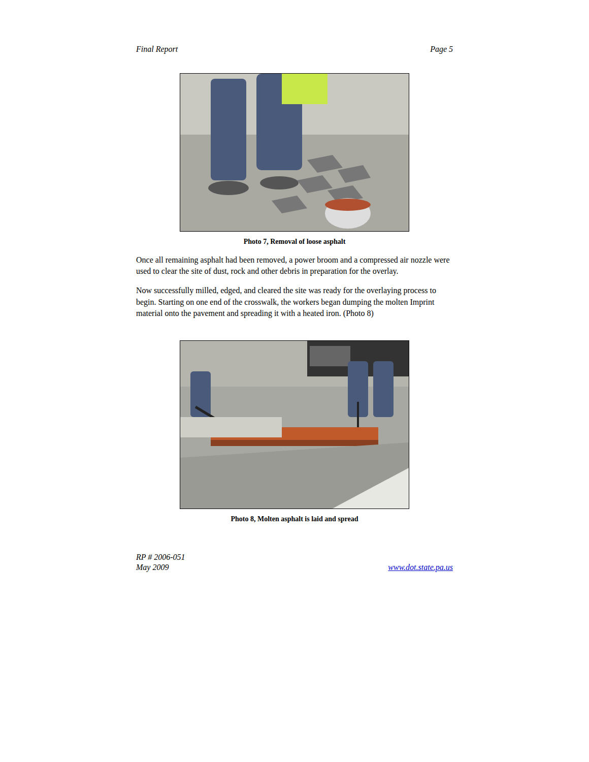Final Report
Page 5
Photo 7, Removal of loose asphalt
Once all remaining asphalt had been removed, a power broom and a compressed air nozzle were used to clear the site of dust, rock and other debris in preparation for the overlay.
Now successfully milled, edged, and cleared the site was ready for the overlaying process to begin. Starting on one end of the crosswalk, the workers began dumping the molten Imprint material onto the pavement and spreading it with a heated iron. (Photo 8)
Photo 8, Molten asphalt is laid and spread
RP # 2006-051
May 2009
www.dot.state.pa.us